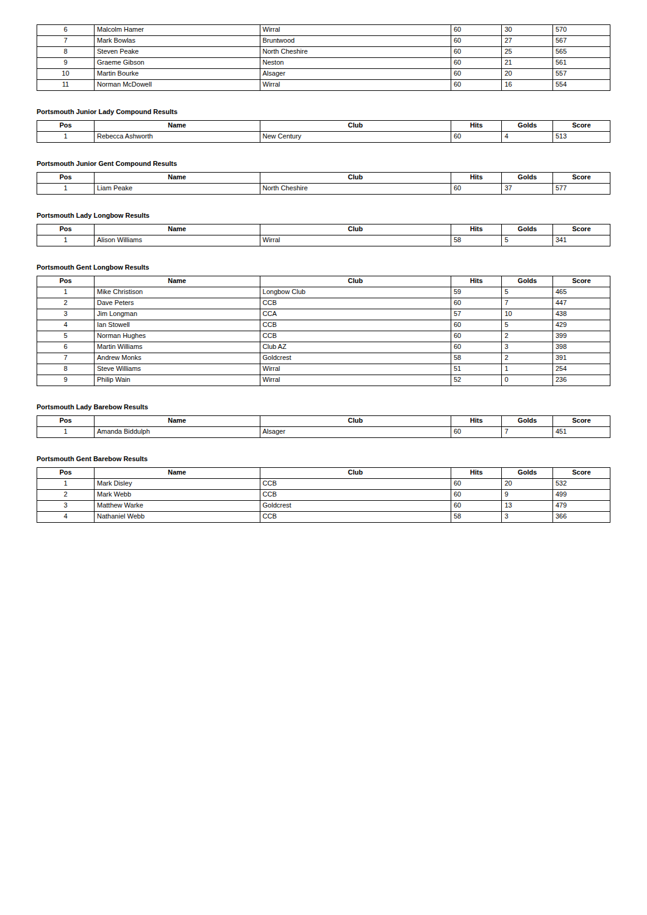| 6 | Malcolm Hamer | Wirral | 60 | 30 | 570 |
| 7 | Mark Bowlas | Bruntwood | 60 | 27 | 567 |
| 8 | Steven Peake | North Cheshire | 60 | 25 | 565 |
| 9 | Graeme Gibson | Neston | 60 | 21 | 561 |
| 10 | Martin Bourke | Alsager | 60 | 20 | 557 |
| 11 | Norman McDowell | Wirral | 60 | 16 | 554 |
Portsmouth Junior Lady Compound Results
| Pos | Name | Club | Hits | Golds | Score |
| --- | --- | --- | --- | --- | --- |
| 1 | Rebecca Ashworth | New Century | 60 | 4 | 513 |
Portsmouth Junior Gent Compound Results
| Pos | Name | Club | Hits | Golds | Score |
| --- | --- | --- | --- | --- | --- |
| 1 | Liam Peake | North Cheshire | 60 | 37 | 577 |
Portsmouth Lady Longbow Results
| Pos | Name | Club | Hits | Golds | Score |
| --- | --- | --- | --- | --- | --- |
| 1 | Alison Williams | Wirral | 58 | 5 | 341 |
Portsmouth Gent Longbow Results
| Pos | Name | Club | Hits | Golds | Score |
| --- | --- | --- | --- | --- | --- |
| 1 | Mike Christison | Longbow Club | 59 | 5 | 465 |
| 2 | Dave Peters | CCB | 60 | 7 | 447 |
| 3 | Jim Longman | CCA | 57 | 10 | 438 |
| 4 | Ian Stowell | CCB | 60 | 5 | 429 |
| 5 | Norman Hughes | CCB | 60 | 2 | 399 |
| 6 | Martin Williams | Club AZ | 60 | 3 | 398 |
| 7 | Andrew Monks | Goldcrest | 58 | 2 | 391 |
| 8 | Steve Williams | Wirral | 51 | 1 | 254 |
| 9 | Philip Wain | Wirral | 52 | 0 | 236 |
Portsmouth Lady Barebow Results
| Pos | Name | Club | Hits | Golds | Score |
| --- | --- | --- | --- | --- | --- |
| 1 | Amanda Biddulph | Alsager | 60 | 7 | 451 |
Portsmouth Gent Barebow Results
| Pos | Name | Club | Hits | Golds | Score |
| --- | --- | --- | --- | --- | --- |
| 1 | Mark Disley | CCB | 60 | 20 | 532 |
| 2 | Mark Webb | CCB | 60 | 9 | 499 |
| 3 | Matthew Warke | Goldcrest | 60 | 13 | 479 |
| 4 | Nathaniel Webb | CCB | 58 | 3 | 366 |